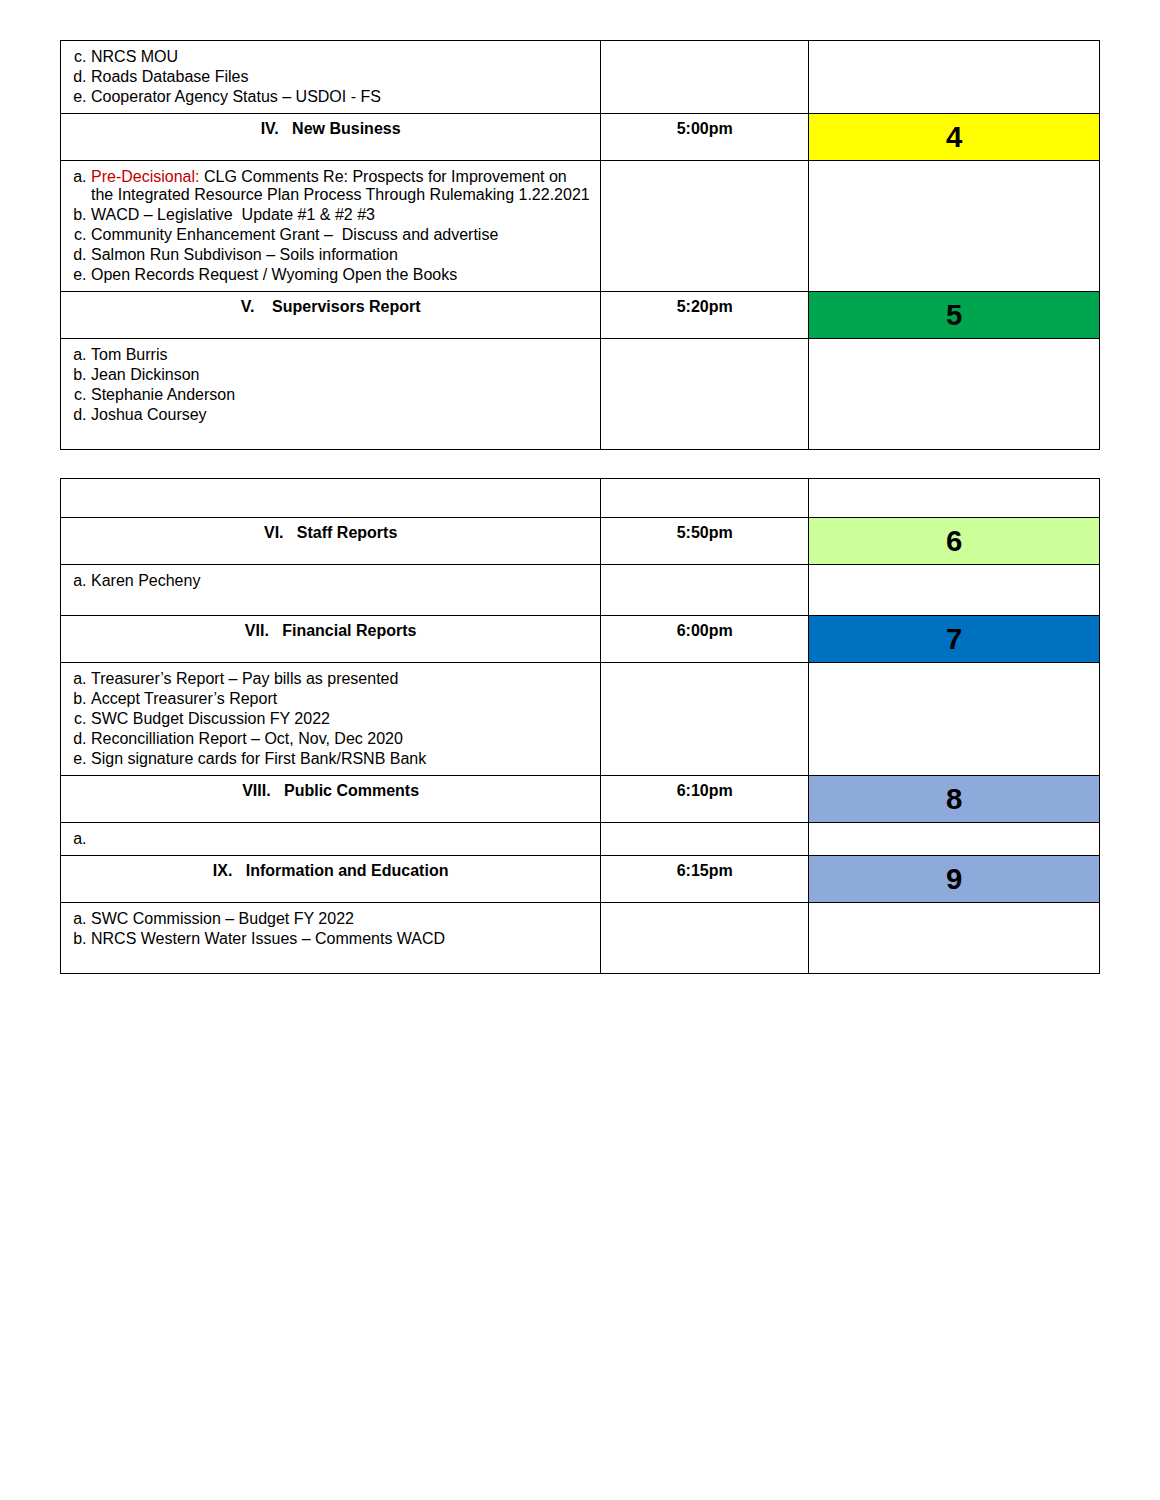| NRCS MOU Roads Database Files Cooperator Agency Status – USDOI - FS | | |
| IV. New Business | 5:00pm | 4 |
| Pre-Decisional: CLG Comments Re: Prospects for Improvement on the Integrated Resource Plan Process Through Rulemaking 1.22.2021 WACD – Legislative Update #1 & #2 #3 Community Enhancement Grant – Discuss and advertise Salmon Run Subdivison – Soils information Open Records Request / Wyoming Open the Books | | |
| V. Supervisors Report | 5:20pm | 5 |
| Tom Burris Jean Dickinson Stephanie Anderson Joshua Coursey | | |
| VI. Staff Reports | 5:50pm | 6 |
| Karen Pecheny | | |
| VII. Financial Reports | 6:00pm | 7 |
| Treasurer’s Report – Pay bills as presented Accept Treasurer’s Report SWC Budget Discussion FY 2022 Reconcilliation Report – Oct, Nov, Dec 2020 Sign signature cards for First Bank/RSNB Bank | | |
| VIII. Public Comments | 6:10pm | 8 |
| IX. Information and Education | 6:15pm | 9 |
| SWC Commission – Budget FY 2022 NRCS Western Water Issues – Comments WACD | | |